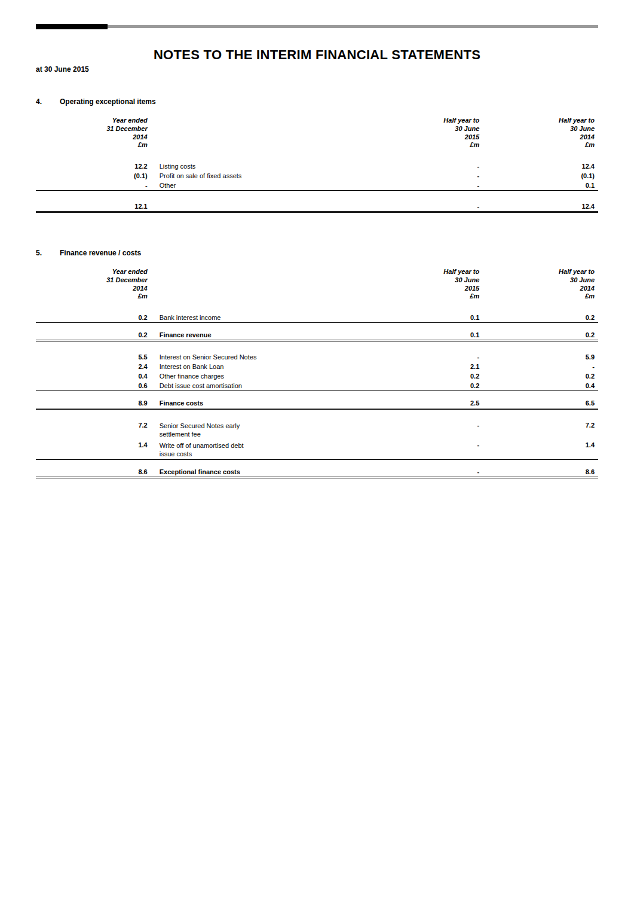NOTES TO THE INTERIM FINANCIAL STATEMENTS
at 30 June 2015
4. Operating exceptional items
| Year ended 31 December 2014 £m | | Half year to 30 June 2015 £m | Half year to 30 June 2014 £m |
| --- | --- | --- | --- |
| 12.2 | Listing costs | - | 12.4 |
| (0.1) | Profit on sale of fixed assets | - | (0.1) |
| - | Other | - | 0.1 |
| 12.1 | | - | 12.4 |
5. Finance revenue / costs
| Year ended 31 December 2014 £m | | Half year to 30 June 2015 £m | Half year to 30 June 2014 £m |
| --- | --- | --- | --- |
| 0.2 | Bank interest income | 0.1 | 0.2 |
| 0.2 | Finance revenue | 0.1 | 0.2 |
| 5.5 | Interest on Senior Secured Notes | - | 5.9 |
| 2.4 | Interest on Bank Loan | 2.1 | - |
| 0.4 | Other finance charges | 0.2 | 0.2 |
| 0.6 | Debt issue cost amortisation | 0.2 | 0.4 |
| 8.9 | Finance costs | 2.5 | 6.5 |
| 7.2 | Senior Secured Notes early settlement fee | - | 7.2 |
| 1.4 | Write off of unamortised debt issue costs | - | 1.4 |
| 8.6 | Exceptional finance costs | - | 8.6 |